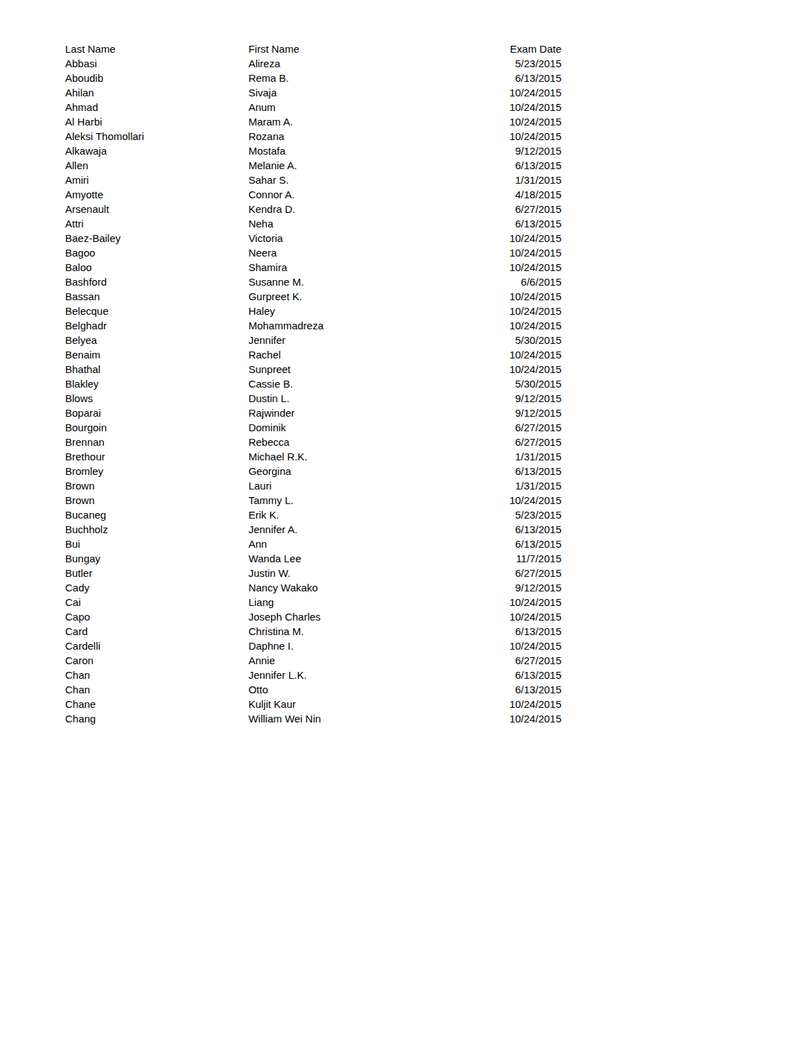| Last Name | First Name | Exam Date |
| --- | --- | --- |
| Abbasi | Alireza | 5/23/2015 |
| Aboudib | Rema B. | 6/13/2015 |
| Ahilan | Sivaja | 10/24/2015 |
| Ahmad | Anum | 10/24/2015 |
| Al Harbi | Maram A. | 10/24/2015 |
| Aleksi Thomollari | Rozana | 10/24/2015 |
| Alkawaja | Mostafa | 9/12/2015 |
| Allen | Melanie A. | 6/13/2015 |
| Amiri | Sahar S. | 1/31/2015 |
| Amyotte | Connor A. | 4/18/2015 |
| Arsenault | Kendra D. | 6/27/2015 |
| Attri | Neha | 6/13/2015 |
| Baez-Bailey | Victoria | 10/24/2015 |
| Bagoo | Neera | 10/24/2015 |
| Baloo | Shamira | 10/24/2015 |
| Bashford | Susanne M. | 6/6/2015 |
| Bassan | Gurpreet K. | 10/24/2015 |
| Belecque | Haley | 10/24/2015 |
| Belghadr | Mohammadreza | 10/24/2015 |
| Belyea | Jennifer | 5/30/2015 |
| Benaim | Rachel | 10/24/2015 |
| Bhathal | Sunpreet | 10/24/2015 |
| Blakley | Cassie B. | 5/30/2015 |
| Blows | Dustin L. | 9/12/2015 |
| Boparai | Rajwinder | 9/12/2015 |
| Bourgoin | Dominik | 6/27/2015 |
| Brennan | Rebecca | 6/27/2015 |
| Brethour | Michael R.K. | 1/31/2015 |
| Bromley | Georgina | 6/13/2015 |
| Brown | Lauri | 1/31/2015 |
| Brown | Tammy L. | 10/24/2015 |
| Bucaneg | Erik K. | 5/23/2015 |
| Buchholz | Jennifer A. | 6/13/2015 |
| Bui | Ann | 6/13/2015 |
| Bungay | Wanda Lee | 11/7/2015 |
| Butler | Justin W. | 6/27/2015 |
| Cady | Nancy Wakako | 9/12/2015 |
| Cai | Liang | 10/24/2015 |
| Capo | Joseph Charles | 10/24/2015 |
| Card | Christina M. | 6/13/2015 |
| Cardelli | Daphne I. | 10/24/2015 |
| Caron | Annie | 6/27/2015 |
| Chan | Jennifer L.K. | 6/13/2015 |
| Chan | Otto | 6/13/2015 |
| Chane | Kuljit Kaur | 10/24/2015 |
| Chang | William Wei Nin | 10/24/2015 |